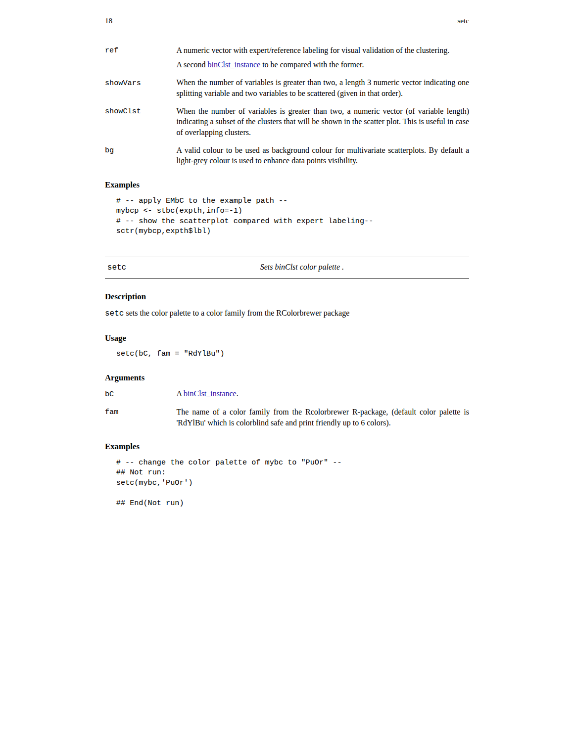18 setc
ref
A numeric vector with expert/reference labeling for visual validation of the clustering.
A second binClst_instance to be compared with the former.
showVars
When the number of variables is greater than two, a length 3 numeric vector indicating one splitting variable and two variables to be scattered (given in that order).
showClst
When the number of variables is greater than two, a numeric vector (of variable length) indicating a subset of the clusters that will be shown in the scatter plot. This is useful in case of overlapping clusters.
bg
A valid colour to be used as background colour for multivariate scatterplots. By default a light-grey colour is used to enhance data points visibility.
Examples
# -- apply EMbC to the example path --
mybcp <- stbc(expth,info=-1)
# -- show the scatterplot compared with expert labeling--
sctr(mybcp,expth$lbl)
setc Sets binClst color palette .
Description
setc sets the color palette to a color family from the RColorbrewer package
Usage
setc(bC, fam = "RdYlBu")
Arguments
bC
A binClst_instance.
fam
The name of a color family from the Rcolorbrewer R-package, (default color palette is 'RdYlBu' which is colorblind safe and print friendly up to 6 colors).
Examples
# -- change the color palette of mybc to "PuOr" --
## Not run:
setc(mybc,'PuOr')

## End(Not run)